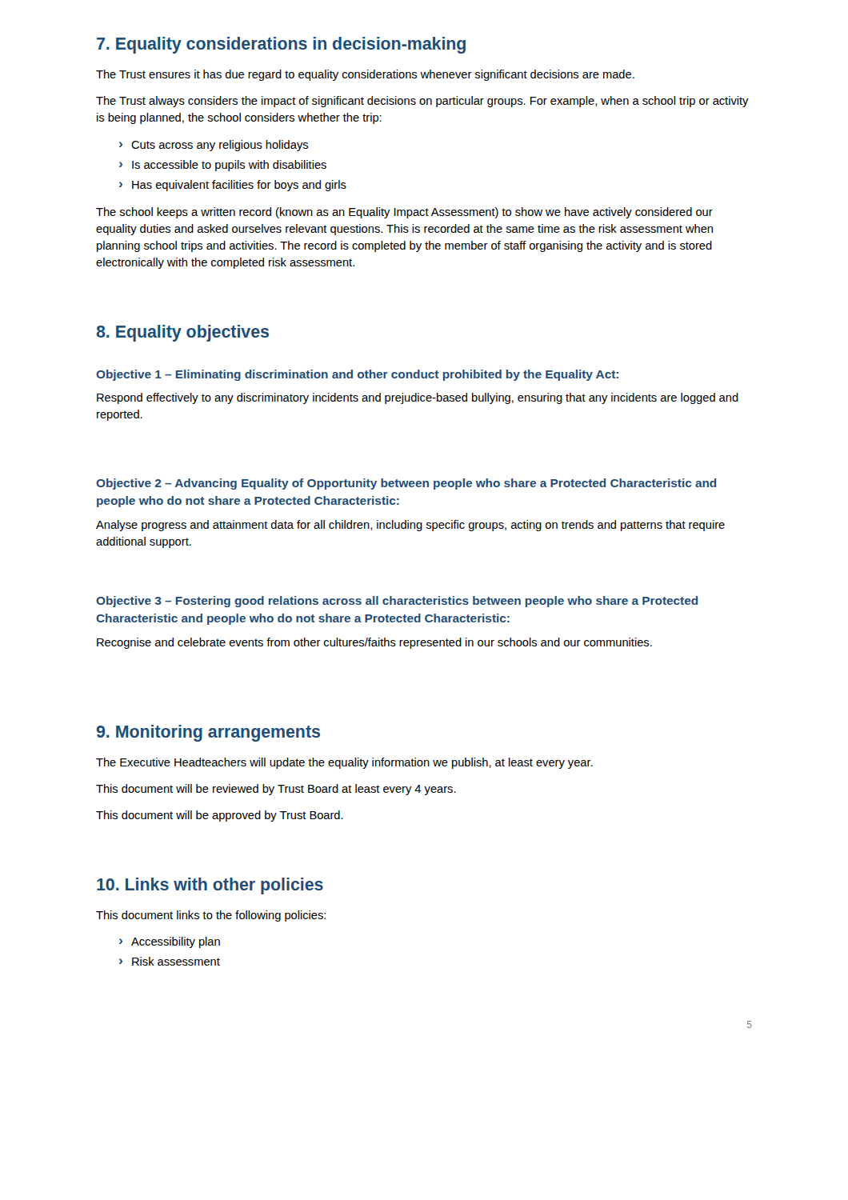7. Equality considerations in decision-making
The Trust ensures it has due regard to equality considerations whenever significant decisions are made.
The Trust always considers the impact of significant decisions on particular groups. For example, when a school trip or activity is being planned, the school considers whether the trip:
Cuts across any religious holidays
Is accessible to pupils with disabilities
Has equivalent facilities for boys and girls
The school keeps a written record (known as an Equality Impact Assessment) to show we have actively considered our equality duties and asked ourselves relevant questions. This is recorded at the same time as the risk assessment when planning school trips and activities. The record is completed by the member of staff organising the activity and is stored electronically with the completed risk assessment.
8. Equality objectives
Objective 1 – Eliminating discrimination and other conduct prohibited by the Equality Act:
Respond effectively to any discriminatory incidents and prejudice-based bullying, ensuring that any incidents are logged and reported.
Objective 2 – Advancing Equality of Opportunity between people who share a Protected Characteristic and people who do not share a Protected Characteristic:
Analyse progress and attainment data for all children, including specific groups, acting on trends and patterns that require additional support.
Objective 3 – Fostering good relations across all characteristics between people who share a Protected Characteristic and people who do not share a Protected Characteristic:
Recognise and celebrate events from other cultures/faiths represented in our schools and our communities.
9. Monitoring arrangements
The Executive Headteachers will update the equality information we publish, at least every year.
This document will be reviewed by Trust Board at least every 4 years.
This document will be approved by Trust Board.
10. Links with other policies
This document links to the following policies:
Accessibility plan
Risk assessment
5